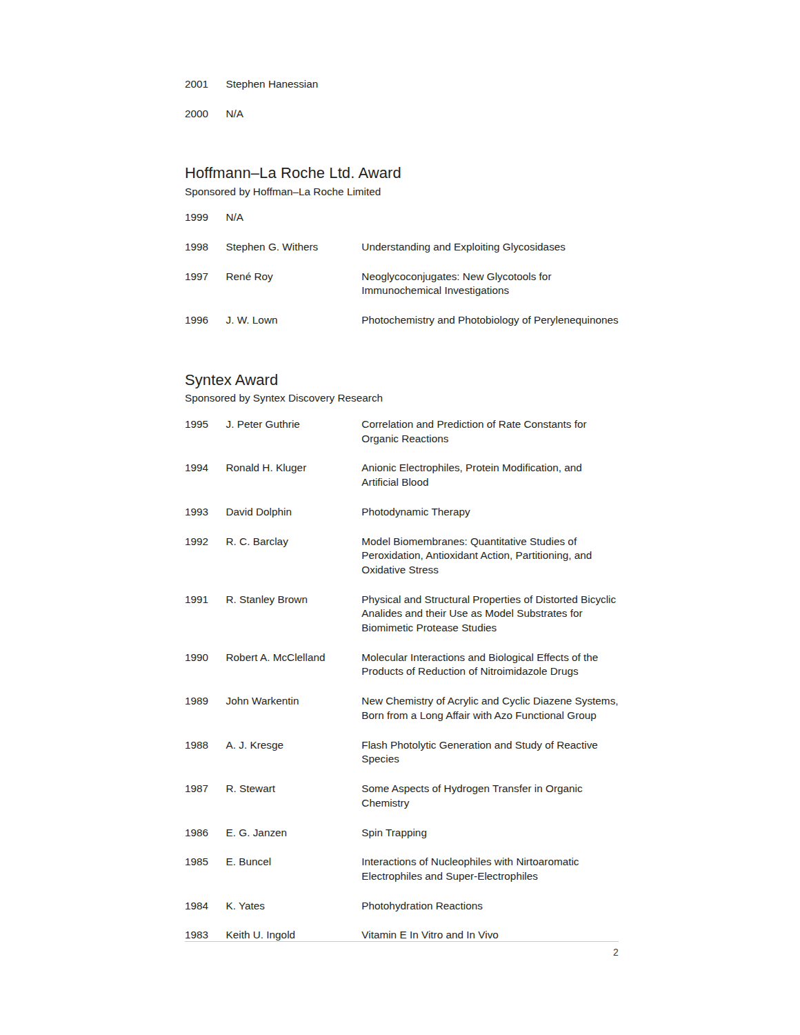| 2001 | Stephen Hanessian | |
| 2000 | N/A | |
Hoffmann–La Roche Ltd. Award
Sponsored by Hoffman–La Roche Limited
| 1999 | N/A | |
| 1998 | Stephen G. Withers | Understanding and Exploiting Glycosidases |
| 1997 | René Roy | Neoglycoconjugates: New Glycotools for Immunochemical Investigations |
| 1996 | J. W. Lown | Photochemistry and Photobiology of Perylenequinones |
Syntex Award
Sponsored by Syntex Discovery Research
| 1995 | J. Peter Guthrie | Correlation and Prediction of Rate Constants for Organic Reactions |
| 1994 | Ronald H. Kluger | Anionic Electrophiles, Protein Modification, and Artificial Blood |
| 1993 | David Dolphin | Photodynamic Therapy |
| 1992 | R. C. Barclay | Model Biomembranes: Quantitative Studies of Peroxidation, Antioxidant Action, Partitioning, and Oxidative Stress |
| 1991 | R. Stanley Brown | Physical and Structural Properties of Distorted Bicyclic Analides and their Use as Model Substrates for Biomimetic Protease Studies |
| 1990 | Robert A. McClelland | Molecular Interactions and Biological Effects of the Products of Reduction of Nitroimidazole Drugs |
| 1989 | John Warkentin | New Chemistry of Acrylic and Cyclic Diazene Systems, Born from a Long Affair with Azo Functional Group |
| 1988 | A. J. Kresge | Flash Photolytic Generation and Study of Reactive Species |
| 1987 | R. Stewart | Some Aspects of Hydrogen Transfer in Organic Chemistry |
| 1986 | E. G. Janzen | Spin Trapping |
| 1985 | E. Buncel | Interactions of Nucleophiles with Nirtoaromatic Electrophiles and Super-Electrophiles |
| 1984 | K. Yates | Photohydration Reactions |
| 1983 | Keith U. Ingold | Vitamin E In Vitro and In Vivo |
2